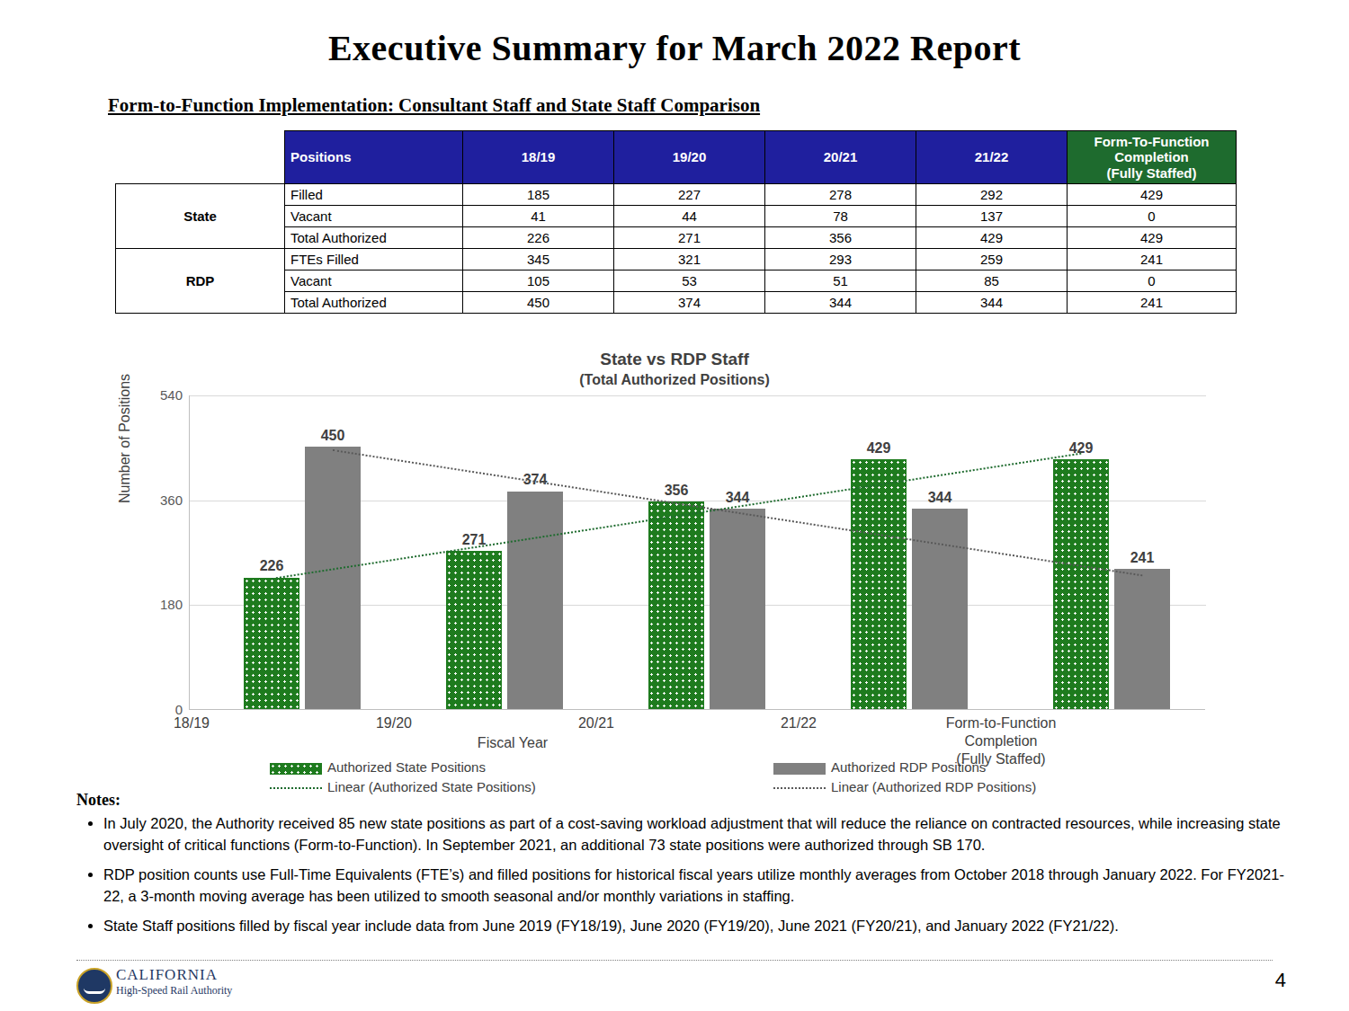Executive Summary for March 2022 Report
Form-to-Function Implementation: Consultant Staff and State Staff Comparison
| | Positions | 18/19 | 19/20 | 20/21 | 21/22 | Form-To-Function Completion (Fully Staffed) |
| --- | --- | --- | --- | --- | --- | --- |
| State | Filled | 185 | 227 | 278 | 292 | 429 |
| Vacant | 41 | 44 | 78 | 137 | 0 |
| Total Authorized | 226 | 271 | 356 | 429 | 429 |
| RDP | FTEs Filled | 345 | 321 | 293 | 259 | 241 |
| Vacant | 105 | 53 | 51 | 85 | 0 |
| Total Authorized | 450 | 374 | 344 | 344 | 241 |
State vs RDP Staff(Total Authorized Positions)
Number of Positions
540
360
180
0
Group 1: 18/19 center ~113
226
450
271
374
356
344
429
344
429
241
18/19
19/20
20/21
21/22
Form-to-Function
Completion
(Fully Staffed)
Fiscal Year
Authorized State Positions
Authorized RDP Positions
Linear (Authorized State Positions)
Linear (Authorized RDP Positions)
Notes:
In July 2020, the Authority received 85 new state positions as part of a cost-saving workload adjustment that will reduce the reliance on contracted resources, while increasing state oversight of critical functions (Form-to-Function). In September 2021, an additional 73 state positions were authorized through SB 170.
RDP position counts use Full-Time Equivalents (FTE’s) and filled positions for historical fiscal years utilize monthly averages from October 2018 through January 2022. For FY2021-22, a 3-month moving average has been utilized to smooth seasonal and/or monthly variations in staffing.
State Staff positions filled by fiscal year include data from June 2019 (FY18/19), June 2020 (FY19/20), June 2021 (FY20/21), and January 2022 (FY21/22).
CALIFORNIA
High-Speed Rail Authority
4